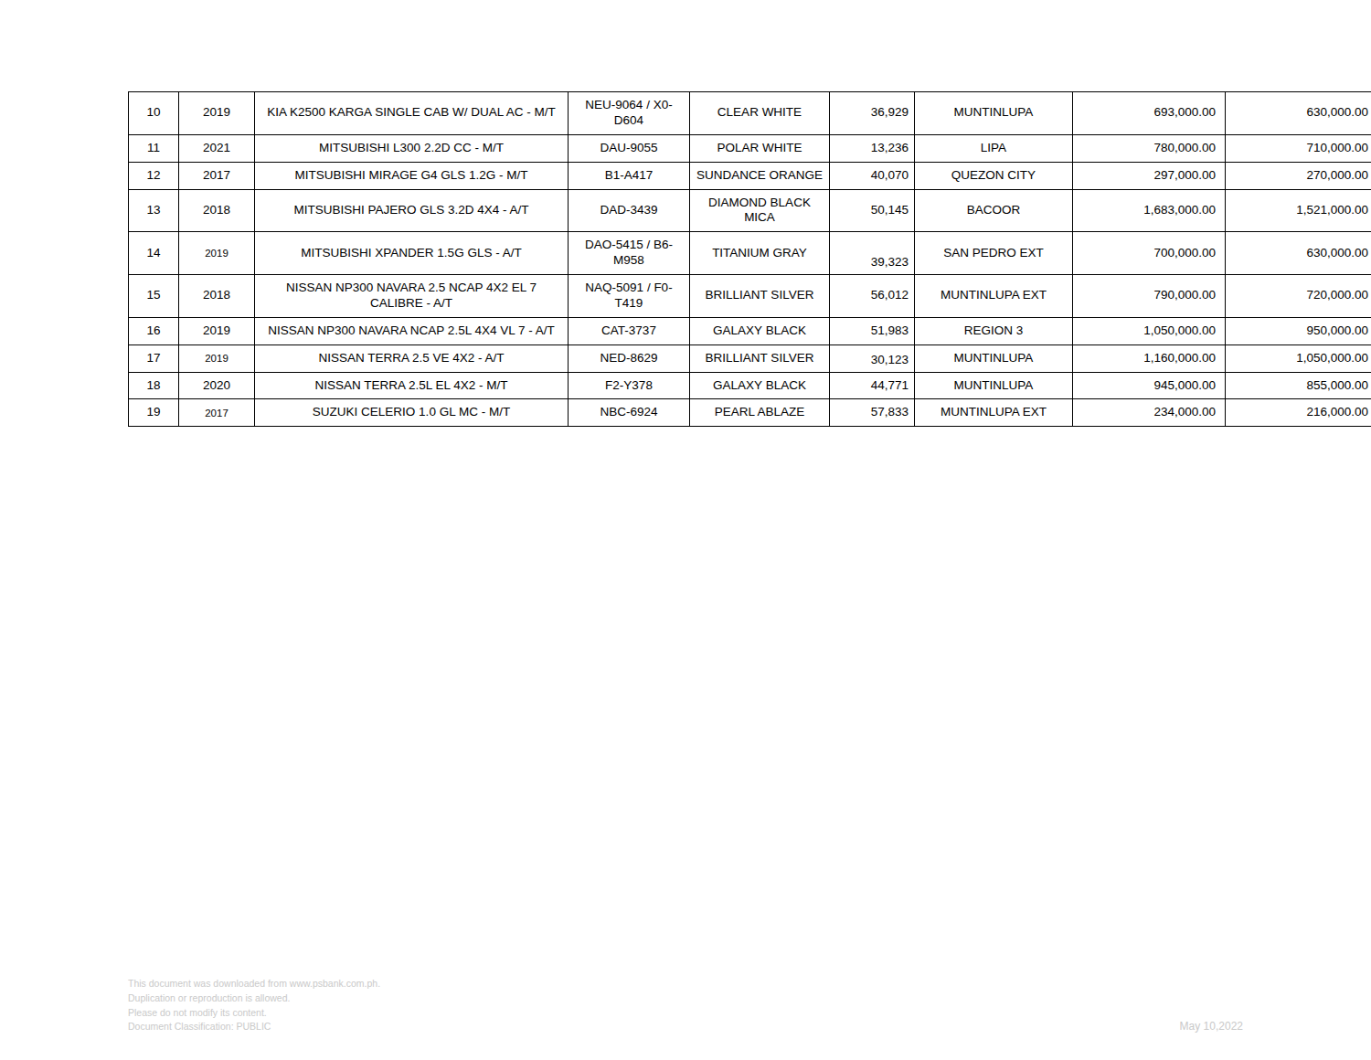| 10 | 2019 | KIA K2500 KARGA SINGLE CAB W/ DUAL AC - M/T | NEU-9064 / X0-D604 | CLEAR WHITE | 36,929 | MUNTINLUPA | 693,000.00 | 630,000.00 |
| 11 | 2021 | MITSUBISHI L300 2.2D CC - M/T | DAU-9055 | POLAR WHITE | 13,236 | LIPA | 780,000.00 | 710,000.00 |
| 12 | 2017 | MITSUBISHI MIRAGE G4 GLS 1.2G - M/T | B1-A417 | SUNDANCE ORANGE | 40,070 | QUEZON CITY | 297,000.00 | 270,000.00 |
| 13 | 2018 | MITSUBISHI PAJERO GLS 3.2D 4X4 - A/T | DAD-3439 | DIAMOND BLACK MICA | 50,145 | BACOOR | 1,683,000.00 | 1,521,000.00 |
| 14 | 2019 | MITSUBISHI XPANDER 1.5G GLS - A/T | DAO-5415 / B6-M958 | TITANIUM GRAY | 39,323 | SAN PEDRO EXT | 700,000.00 | 630,000.00 |
| 15 | 2018 | NISSAN NP300 NAVARA 2.5 NCAP 4X2 EL 7 CALIBRE - A/T | NAQ-5091 / F0-T419 | BRILLIANT SILVER | 56,012 | MUNTINLUPA EXT | 790,000.00 | 720,000.00 |
| 16 | 2019 | NISSAN NP300 NAVARA NCAP 2.5L 4X4 VL 7 - A/T | CAT-3737 | GALAXY BLACK | 51,983 | REGION 3 | 1,050,000.00 | 950,000.00 |
| 17 | 2019 | NISSAN TERRA 2.5 VE 4X2 - A/T | NED-8629 | BRILLIANT SILVER | 30,123 | MUNTINLUPA | 1,160,000.00 | 1,050,000.00 |
| 18 | 2020 | NISSAN TERRA 2.5L EL 4X2 - M/T | F2-Y378 | GALAXY BLACK | 44,771 | MUNTINLUPA | 945,000.00 | 855,000.00 |
| 19 | 2017 | SUZUKI CELERIO 1.0 GL MC - M/T | NBC-6924 | PEARL ABLAZE | 57,833 | MUNTINLUPA EXT | 234,000.00 | 216,000.00 |
This document was downloaded from www.psbank.com.ph.
Duplication or reproduction is allowed.
Please do not modify its content.
Document Classification: PUBLIC May 10,2022